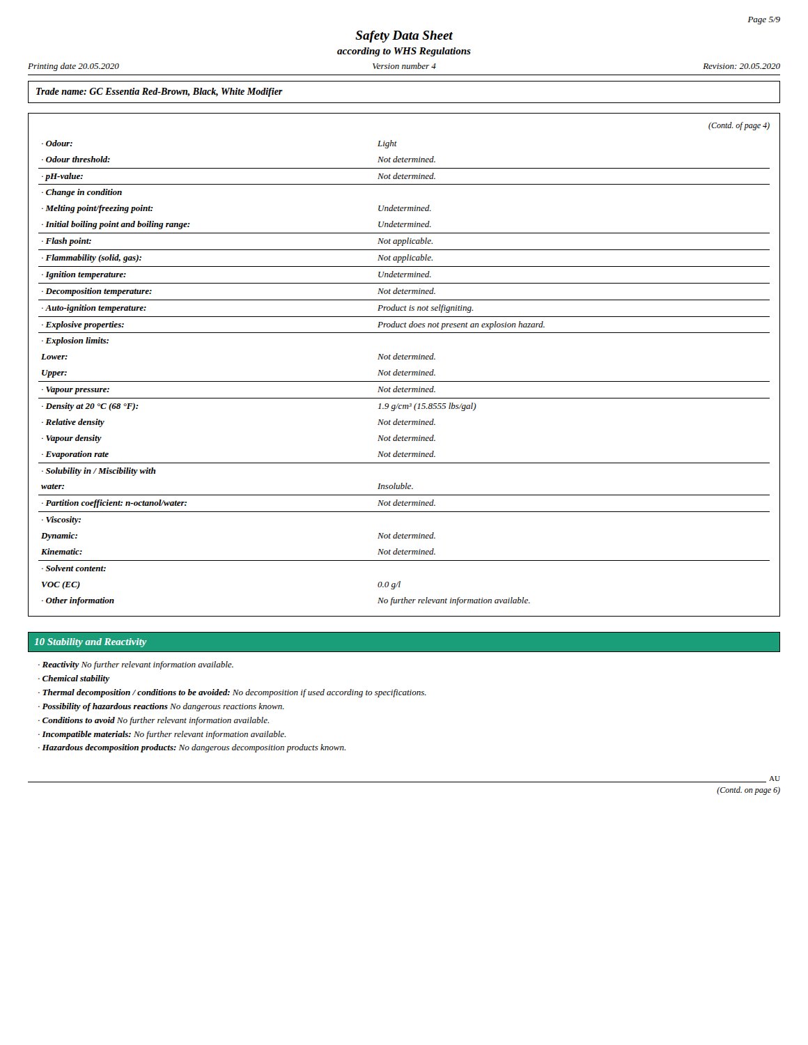Page 5/9
Safety Data Sheet
according to WHS Regulations
Printing date 20.05.2020 Version number 4 Revision: 20.05.2020
Trade name: GC Essentia Red-Brown, Black, White Modifier
(Contd. of page 4)
| · Odour: | Light |
| · Odour threshold: | Not determined. |
| · pH-value: | Not determined. |
| · Change in condition | |
| · Melting point/freezing point: | Undetermined. |
| · Initial boiling point and boiling range: | Undetermined. |
| · Flash point: | Not applicable. |
| · Flammability (solid, gas): | Not applicable. |
| · Ignition temperature: | Undetermined. |
| · Decomposition temperature: | Not determined. |
| · Auto-ignition temperature: | Product is not selfigniting. |
| · Explosive properties: | Product does not present an explosion hazard. |
| · Explosion limits: | |
| Lower: | Not determined. |
| Upper: | Not determined. |
| · Vapour pressure: | Not determined. |
| · Density at 20 °C (68 °F): | 1.9 g/cm³ (15.8555 lbs/gal) |
| · Relative density | Not determined. |
| · Vapour density | Not determined. |
| · Evaporation rate | Not determined. |
| · Solubility in / Miscibility with | |
| water: | Insoluble. |
| · Partition coefficient: n-octanol/water: | Not determined. |
| · Viscosity: | |
| Dynamic: | Not determined. |
| Kinematic: | Not determined. |
| · Solvent content: | |
| VOC (EC) | 0.0 g/l |
| · Other information | No further relevant information available. |
10 Stability and Reactivity
· Reactivity No further relevant information available.
· Chemical stability
· Thermal decomposition / conditions to be avoided: No decomposition if used according to specifications.
· Possibility of hazardous reactions No dangerous reactions known.
· Conditions to avoid No further relevant information available.
· Incompatible materials: No further relevant information available.
· Hazardous decomposition products: No dangerous decomposition products known.
AU
(Contd. on page 6)